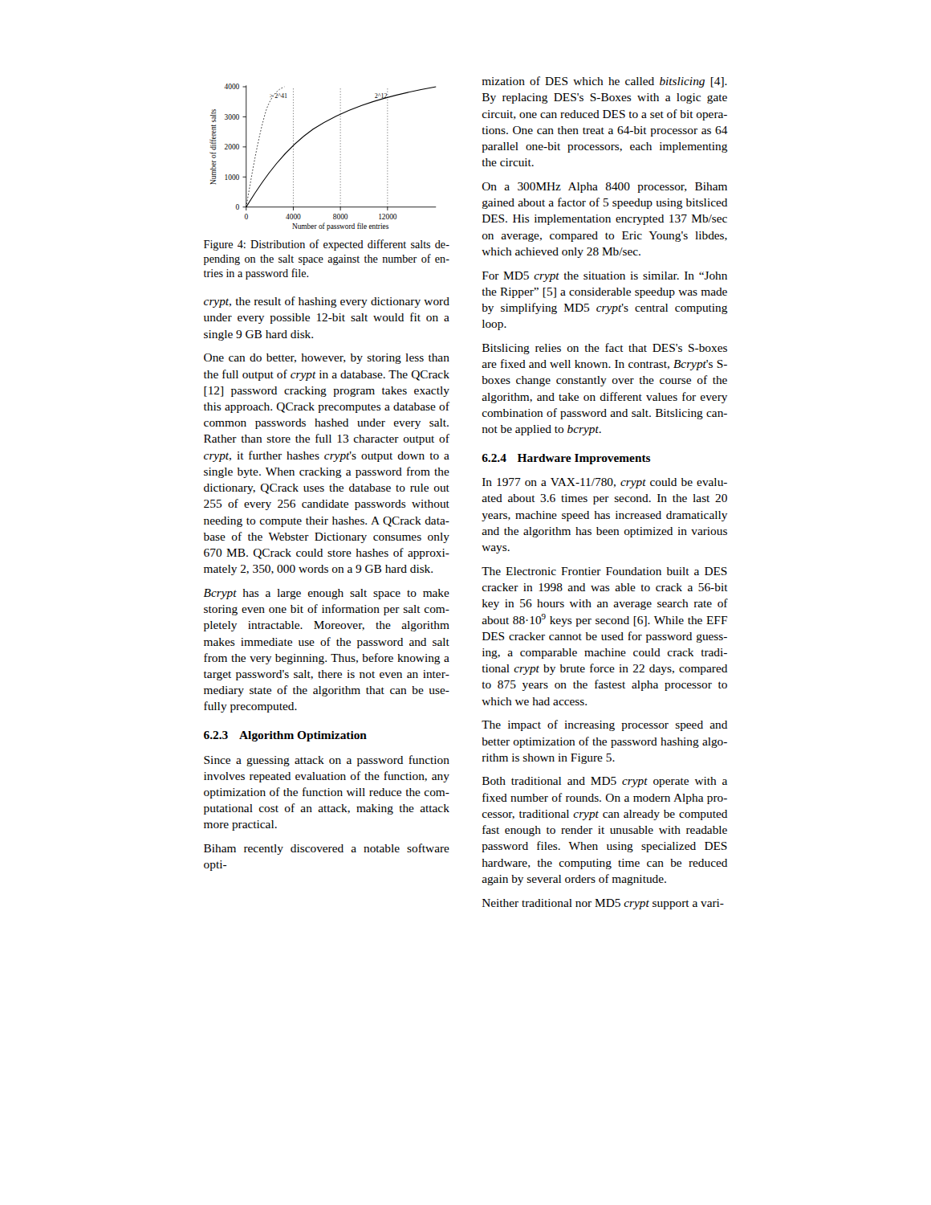0 1000 2000 3000 4000 0 4000 8000 12000 > 2^41 2^12 Number of password file entries Number of different salts
Figure 4: Distribution of expected different salts depending on the salt space against the number of entries in a password file.
crypt, the result of hashing every dictionary word under every possible 12-bit salt would fit on a single 9 GB hard disk.
One can do better, however, by storing less than the full output of crypt in a database. The QCrack [12] password cracking program takes exactly this approach. QCrack precomputes a database of common passwords hashed under every salt. Rather than store the full 13 character output of crypt, it further hashes crypt's output down to a single byte. When cracking a password from the dictionary, QCrack uses the database to rule out 255 of every 256 candidate passwords without needing to compute their hashes. A QCrack database of the Webster Dictionary consumes only 670 MB. QCrack could store hashes of approximately 2, 350, 000 words on a 9 GB hard disk.
Bcrypt has a large enough salt space to make storing even one bit of information per salt completely intractable. Moreover, the algorithm makes immediate use of the password and salt from the very beginning. Thus, before knowing a target password's salt, there is not even an intermediary state of the algorithm that can be usefully precomputed.
6.2.3 Algorithm Optimization
Since a guessing attack on a password function involves repeated evaluation of the function, any optimization of the function will reduce the computational cost of an attack, making the attack more practical.
Biham recently discovered a notable software opti-
mization of DES which he called bitslicing [4]. By replacing DES's S-Boxes with a logic gate circuit, one can reduced DES to a set of bit operations. One can then treat a 64-bit processor as 64 parallel one-bit processors, each implementing the circuit.
On a 300MHz Alpha 8400 processor, Biham gained about a factor of 5 speedup using bitsliced DES. His implementation encrypted 137 Mb/sec on average, compared to Eric Young's libdes, which achieved only 28 Mb/sec.
For MD5 crypt the situation is similar. In “John the Ripper” [5] a considerable speedup was made by simplifying MD5 crypt's central computing loop.
Bitslicing relies on the fact that DES's S-boxes are fixed and well known. In contrast, Bcrypt's S-boxes change constantly over the course of the algorithm, and take on different values for every combination of password and salt. Bitslicing cannot be applied to bcrypt.
6.2.4 Hardware Improvements
In 1977 on a VAX-11/780, crypt could be evaluated about 3.6 times per second. In the last 20 years, machine speed has increased dramatically and the algorithm has been optimized in various ways.
The Electronic Frontier Foundation built a DES cracker in 1998 and was able to crack a 56-bit key in 56 hours with an average search rate of about 88·109 keys per second [6]. While the EFF DES cracker cannot be used for password guessing, a comparable machine could crack traditional crypt by brute force in 22 days, compared to 875 years on the fastest alpha processor to which we had access.
The impact of increasing processor speed and better optimization of the password hashing algorithm is shown in Figure 5.
Both traditional and MD5 crypt operate with a fixed number of rounds. On a modern Alpha processor, traditional crypt can already be computed fast enough to render it unusable with readable password files. When using specialized DES hardware, the computing time can be reduced again by several orders of magnitude.
Neither traditional nor MD5 crypt support a vari-